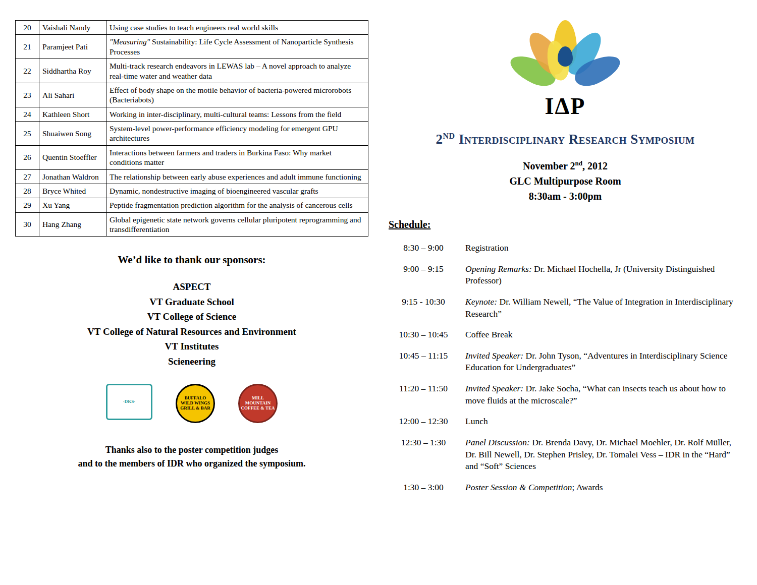| 20 | Vaishali Nandy | Using case studies to teach engineers real world skills |
| 21 | Paramjeet Pati | "Measuring" Sustainability: Life Cycle Assessment of Nanoparticle Synthesis Processes |
| 22 | Siddhartha Roy | Multi-track research endeavors in LEWAS lab – A novel approach to analyze real-time water and weather data |
| 23 | Ali Sahari | Effect of body shape on the motile behavior of bacteria-powered microrobots (Bacteriabots) |
| 24 | Kathleen Short | Working in inter-disciplinary, multi-cultural teams: Lessons from the field |
| 25 | Shuaiwen Song | System-level power-performance efficiency modeling for emergent GPU architectures |
| 26 | Quentin Stoeffler | Interactions between farmers and traders in Burkina Faso: Why market conditions matter |
| 27 | Jonathan Waldron | The relationship between early abuse experiences and adult immune functioning |
| 28 | Bryce Whited | Dynamic, nondestructive imaging of bioengineered vascular grafts |
| 29 | Xu Yang | Peptide fragmentation prediction algorithm for the analysis of cancerous cells |
| 30 | Hang Zhang | Global epigenetic state network governs cellular pluripotent reprogramming and transdifferentiation |
We’d like to thank our sponsors:
ASPECT
VT Graduate School
VT College of Science
VT College of Natural Resources and Environment
VT Institutes
Scieneering
·DKS·
BUFFALO
WILD WINGS
GRILL & BAR
MILL
MOUNTAIN
COFFEE & TEA
Thanks also to the poster competition judges
and to the members of IDR who organized the symposium.
IΔP
2nd Interdisciplinary Research Symposium
November 2nd, 2012
GLC Multipurpose Room
8:30am - 3:00pm
Schedule:
| 8:30 – 9:00 | Registration |
| 9:00 – 9:15 | Opening Remarks: Dr. Michael Hochella, Jr (University Distinguished Professor) |
| 9:15 - 10:30 | Keynote: Dr. William Newell, “The Value of Integration in Interdisciplinary Research” |
| 10:30 – 10:45 | Coffee Break |
| 10:45 – 11:15 | Invited Speaker: Dr. John Tyson, “Adventures in Interdisciplinary Science Education for Undergraduates” |
| 11:20 – 11:50 | Invited Speaker: Dr. Jake Socha, “What can insects teach us about how to move fluids at the microscale?” |
| 12:00 – 12:30 | Lunch |
| 12:30 – 1:30 | Panel Discussion: Dr. Brenda Davy, Dr. Michael Moehler, Dr. Rolf Müller, Dr. Bill Newell, Dr. Stephen Prisley, Dr. Tomalei Vess – IDR in the “Hard” and “Soft” Sciences |
| 1:30 – 3:00 | Poster Session & Competition ; Awards |